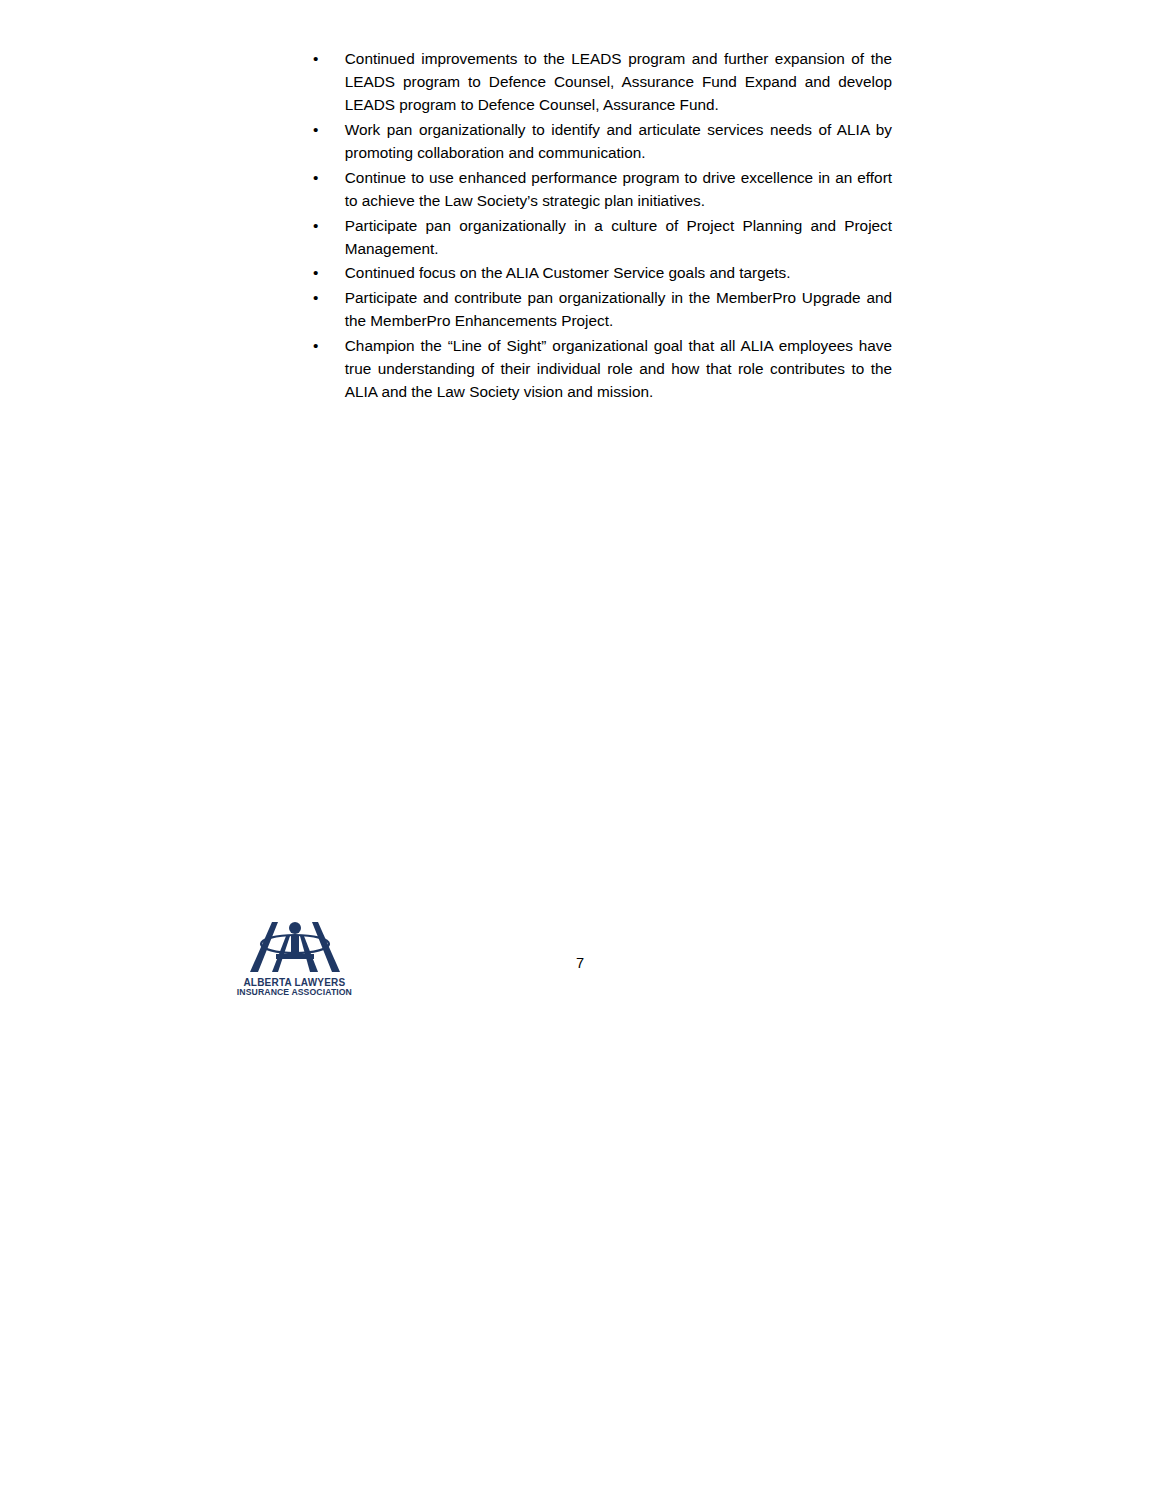Continued improvements to the LEADS program and further expansion of the LEADS program to Defence Counsel, Assurance Fund Expand and develop LEADS program to Defence Counsel, Assurance Fund.
Work pan organizationally to identify and articulate services needs of ALIA by promoting collaboration and communication.
Continue to use enhanced performance program to drive excellence in an effort to achieve the Law Society’s strategic plan initiatives.
Participate pan organizationally in a culture of Project Planning and Project Management.
Continued focus on the ALIA Customer Service goals and targets.
Participate and contribute pan organizationally in the MemberPro Upgrade and the MemberPro Enhancements Project.
Champion the “Line of Sight” organizational goal that all ALIA employees have true understanding of their individual role and how that role contributes to the ALIA and the Law Society vision and mission.
ALBERTA LAWYERS
INSURANCE ASSOCIATION
7